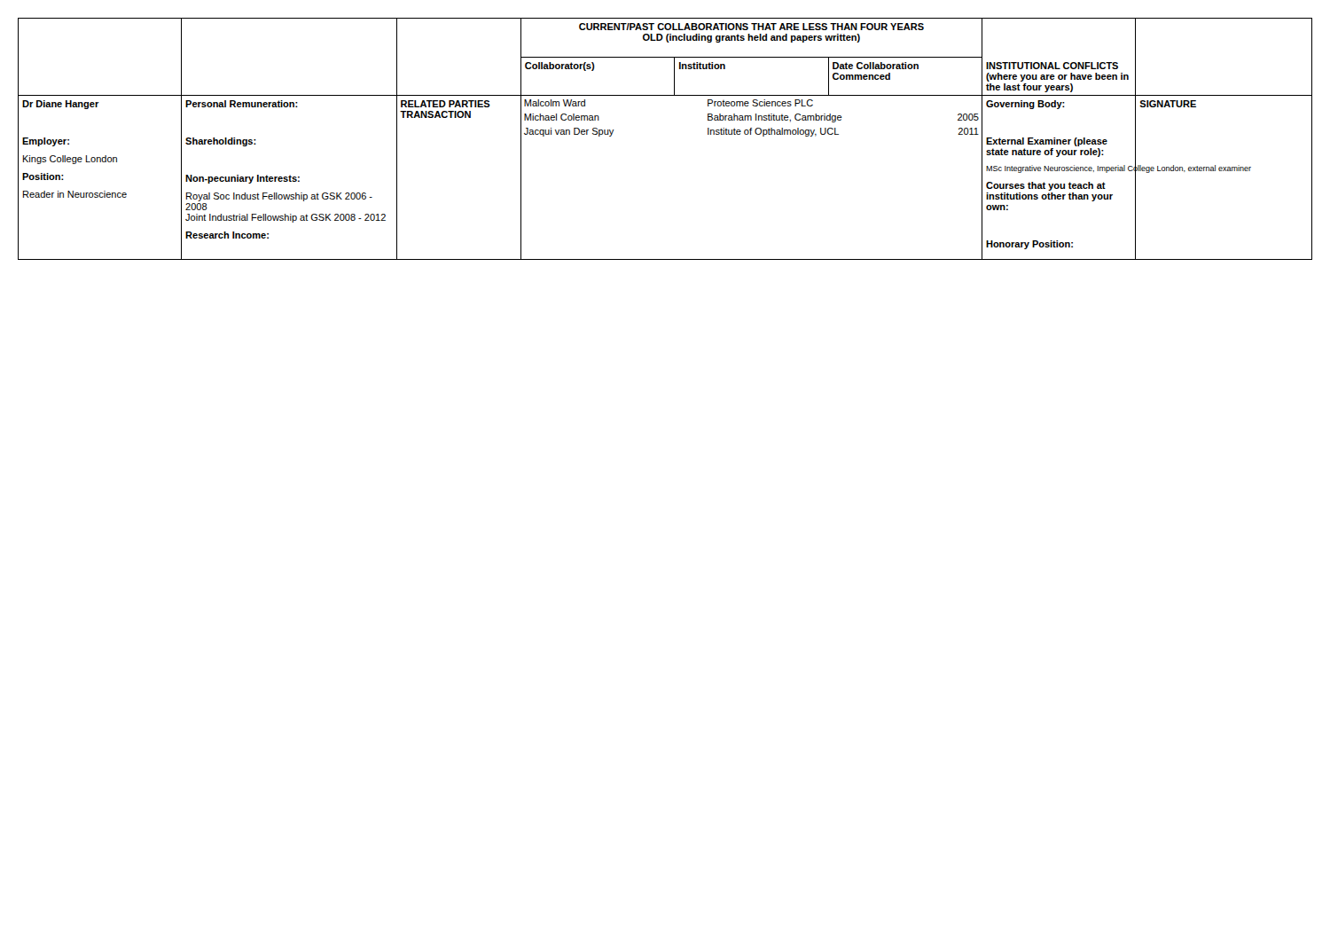| | | | CURRENT/PAST COLLABORATIONS THAT ARE LESS THAN FOUR YEARS OLD (including grants held and papers written) | INSTITUTIONAL CONFLICTS (where you are or have been in the last four years) | |
| --- | --- | --- | --- | --- | --- |
| Collaborator(s) | Institution | Date Collaboration Commenced |
| Dr Diane Hanger Employer: Kings College London Position: Reader in Neuroscience | Personal Remuneration: Shareholdings: Non-pecuniary Interests: Royal Soc Indust Fellowship at GSK 2006 - 2008 Joint Industrial Fellowship at GSK 2008 - 2012 Research Income: | RELATED PARTIES TRANSACTION | / Malcolm Ward / Proteome Sciences PLC / / / Michael Coleman / Babraham Institute, Cambridge / 2005 / / Jacqui van Der Spuy / Institute of Opthalmology, UCL / 2011 / | Governing Body: External Examiner (please state nature of your role): MSc Integrative Neuroscience, Imperial College London, external examiner Courses that you teach at institutions other than your own: Honorary Position: | SIGNATURE |